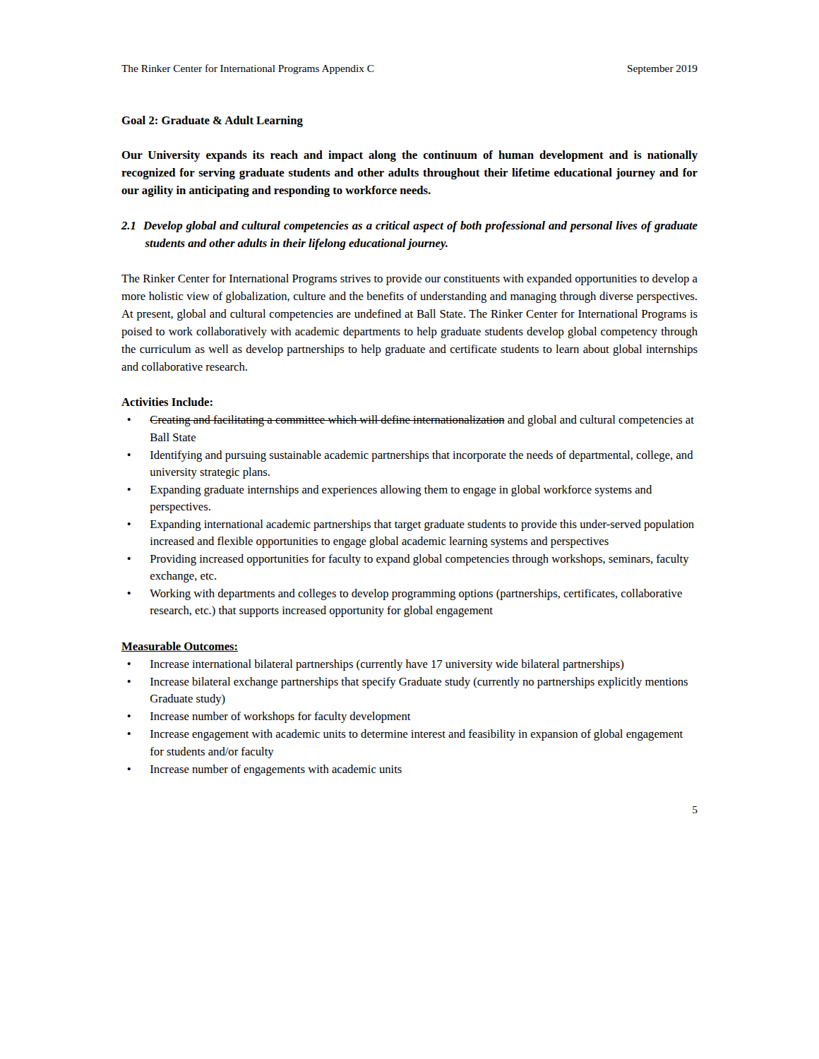The Rinker Center for International Programs Appendix C September 2019
Goal 2: Graduate & Adult Learning
Our University expands its reach and impact along the continuum of human development and is nationally recognized for serving graduate students and other adults throughout their lifetime educational journey and for our agility in anticipating and responding to workforce needs.
2.1 Develop global and cultural competencies as a critical aspect of both professional and personal lives of graduate students and other adults in their lifelong educational journey.
The Rinker Center for International Programs strives to provide our constituents with expanded opportunities to develop a more holistic view of globalization, culture and the benefits of understanding and managing through diverse perspectives. At present, global and cultural competencies are undefined at Ball State. The Rinker Center for International Programs is poised to work collaboratively with academic departments to help graduate students develop global competency through the curriculum as well as develop partnerships to help graduate and certificate students to learn about global internships and collaborative research.
Activities Include:
Creating and facilitating a committee which will define internationalization and global and cultural competencies at Ball State
Identifying and pursuing sustainable academic partnerships that incorporate the needs of departmental, college, and university strategic plans.
Expanding graduate internships and experiences allowing them to engage in global workforce systems and perspectives.
Expanding international academic partnerships that target graduate students to provide this under-served population increased and flexible opportunities to engage global academic learning systems and perspectives
Providing increased opportunities for faculty to expand global competencies through workshops, seminars, faculty exchange, etc.
Working with departments and colleges to develop programming options (partnerships, certificates, collaborative research, etc.) that supports increased opportunity for global engagement
Measurable Outcomes:
Increase international bilateral partnerships (currently have 17 university wide bilateral partnerships)
Increase bilateral exchange partnerships that specify Graduate study (currently no partnerships explicitly mentions Graduate study)
Increase number of workshops for faculty development
Increase engagement with academic units to determine interest and feasibility in expansion of global engagement for students and/or faculty
Increase number of engagements with academic units
5